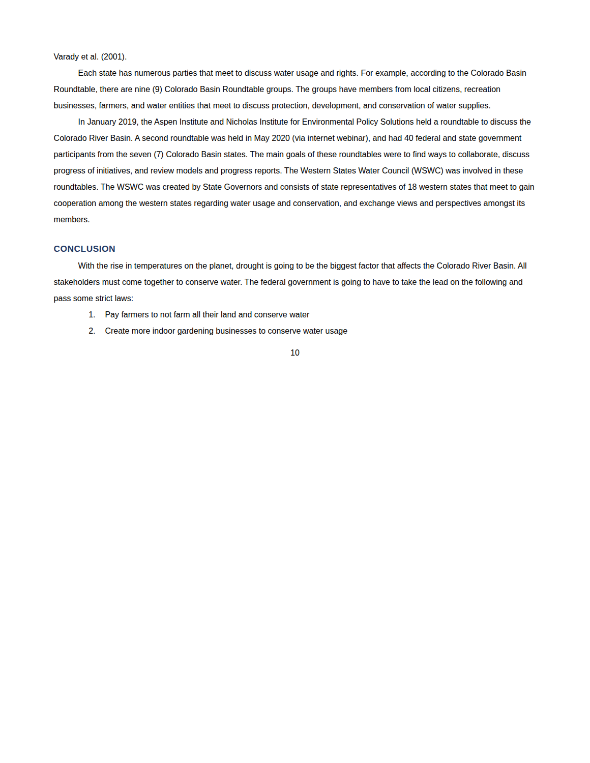Varady et al. (2001).
Each state has numerous parties that meet to discuss water usage and rights. For example, according to the Colorado Basin Roundtable, there are nine (9) Colorado Basin Roundtable groups. The groups have members from local citizens, recreation businesses, farmers, and water entities that meet to discuss protection, development, and conservation of water supplies.
In January 2019, the Aspen Institute and Nicholas Institute for Environmental Policy Solutions held a roundtable to discuss the Colorado River Basin. A second roundtable was held in May 2020 (via internet webinar), and had 40 federal and state government participants from the seven (7) Colorado Basin states. The main goals of these roundtables were to find ways to collaborate, discuss progress of initiatives, and review models and progress reports. The Western States Water Council (WSWC) was involved in these roundtables. The WSWC was created by State Governors and consists of state representatives of 18 western states that meet to gain cooperation among the western states regarding water usage and conservation, and exchange views and perspectives amongst its members.
CONCLUSION
With the rise in temperatures on the planet, drought is going to be the biggest factor that affects the Colorado River Basin. All stakeholders must come together to conserve water. The federal government is going to have to take the lead on the following and pass some strict laws:
Pay farmers to not farm all their land and conserve water
Create more indoor gardening businesses to conserve water usage
10